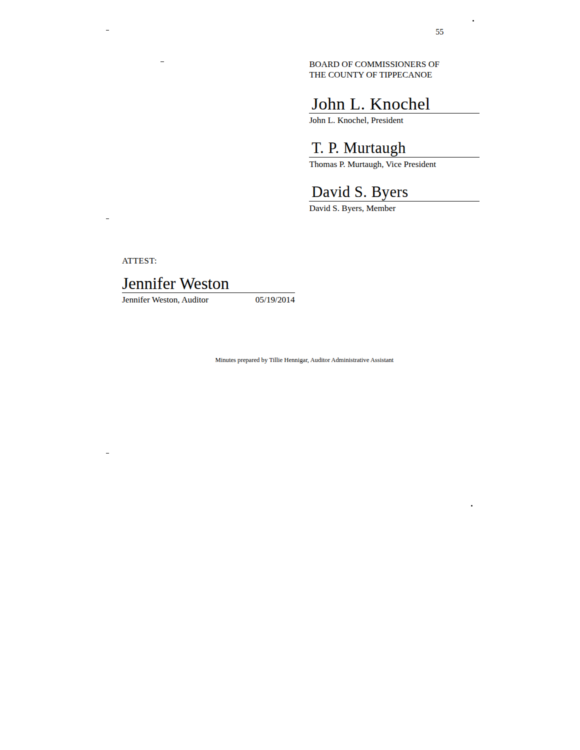55
BOARD OF COMMISSIONERS OF
THE COUNTY OF TIPPECANOE
John L. Knochel
John L. Knochel, President
T. P. Murtaugh
Thomas P. Murtaugh, Vice President
David S. Byers
David S. Byers, Member
ATTEST:
Jennifer Weston
Jennifer Weston, Auditor 05/19/2014
Minutes prepared by Tillie Hennigar, Auditor Administrative Assistant